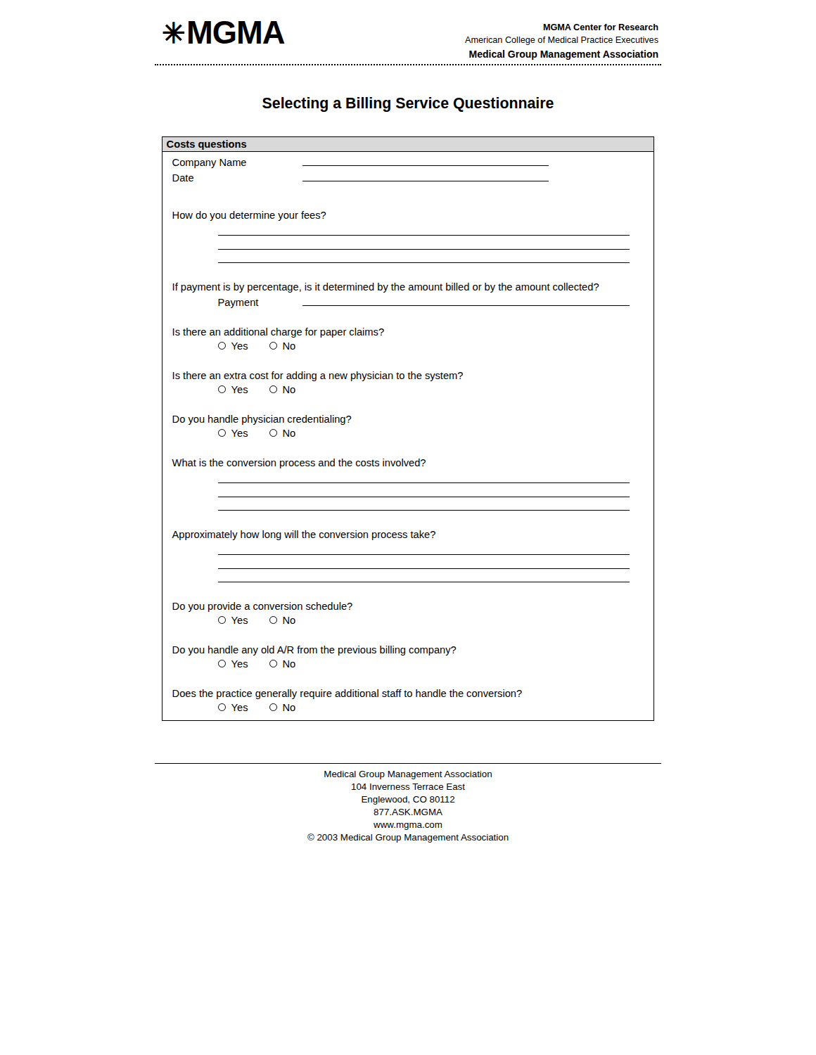✳MGMA
MGMA Center for Research
American College of Medical Practice Executives
Medical Group Management Association
Selecting a Billing Service Questionnaire
Costs questions
Company Name
Date
How do you determine your fees?
If payment is by percentage, is it determined by the amount billed or by the amount collected?
Payment
Is there an additional charge for paper claims?
Yes
No
Is there an extra cost for adding a new physician to the system?
Yes
No
Do you handle physician credentialing?
Yes
No
What is the conversion process and the costs involved?
Approximately how long will the conversion process take?
Do you provide a conversion schedule?
Yes
No
Do you handle any old A/R from the previous billing company?
Yes
No
Does the practice generally require additional staff to handle the conversion?
Yes
No
Medical Group Management Association
104 Inverness Terrace East
Englewood, CO 80112
877.ASK.MGMA
www.mgma.com
© 2003 Medical Group Management Association